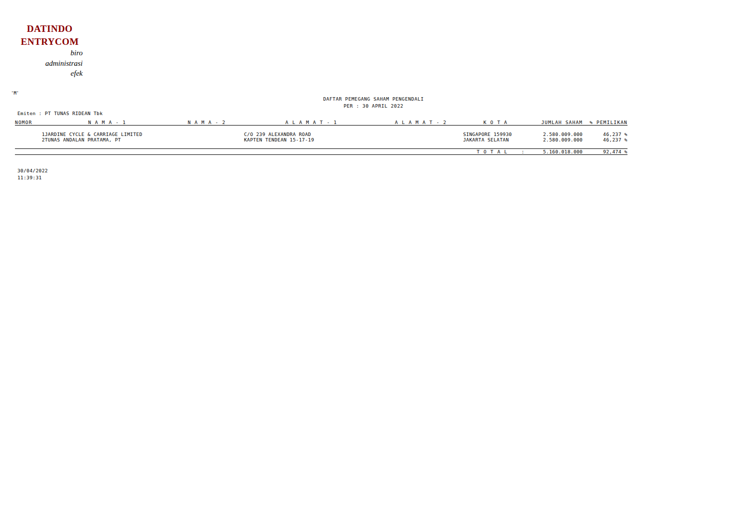DATINDO
ENTRYCOM
biro
administrasi
efek
'M'
DAFTAR PEMEGANG SAHAM PENGENDALI
PER : 30 APRIL 2022
Emiten : PT TUNAS RIDEAN Tbk
| NOMOR | N A M A - 1 | N A M A - 2 | A L A M A T - 1 | A L A M A T - 2 | K O T A | JUMLAH SAHAM | % PEMILIKAN |
| --- | --- | --- | --- | --- | --- | --- | --- |
| 1 | JARDINE CYCLE & CARRIAGE LIMITED | | C/O 239 ALEXANDRA ROAD | | SINGAPORE 159930 | 2.580.009.000 | 46,237 % |
| 2 | TUNAS ANDALAN PRATAMA, PT | | KAPTEN TENDEAN 15-17-19 | | JAKARTA SELATAN | 2.580.009.000 | 46,237 % |
| | T O T A L : | 5.160.018.000 | 92,474 % |
30/04/2022
11:39:31